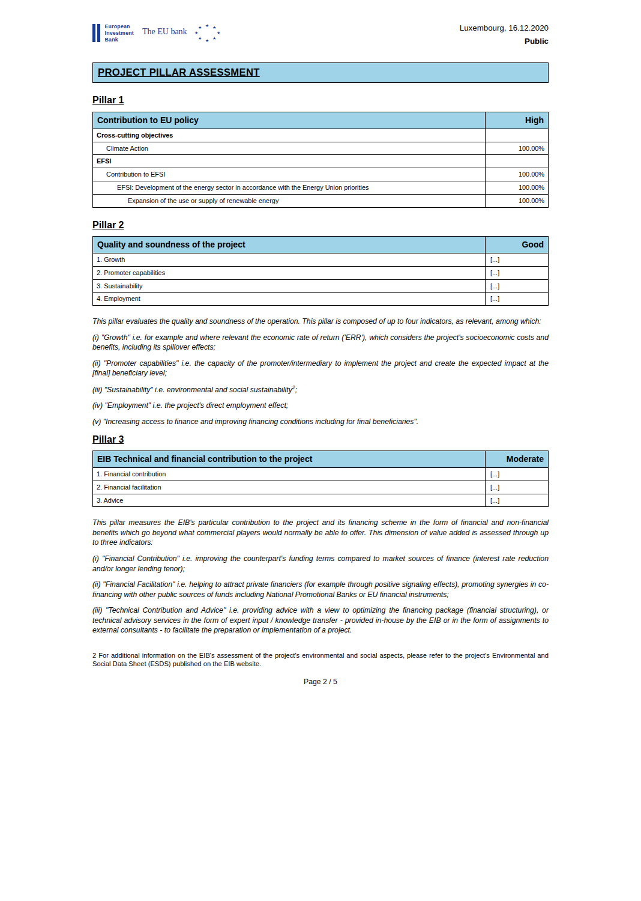European
Investment
Bank
The EU bank
★ ★ ★ ★ ★ ★ ★ ★
Luxembourg, 16.12.2020
Public
PROJECT PILLAR ASSESSMENT
Pillar 1
| Contribution to EU policy | High |
| --- | --- |
| Cross-cutting objectives | |
| Climate Action | 100.00% |
| EFSI | |
| Contribution to EFSI | 100.00% |
| EFSI: Development of the energy sector in accordance with the Energy Union priorities | 100.00% |
| Expansion of the use or supply of renewable energy | 100.00% |
Pillar 2
| Quality and soundness of the project | Good |
| --- | --- |
| 1. Growth | [...] |
| 2. Promoter capabilities | [...] |
| 3. Sustainability | [...] |
| 4. Employment | [...] |
This pillar evaluates the quality and soundness of the operation. This pillar is composed of up to four indicators, as relevant, among which:
(i) "Growth" i.e. for example and where relevant the economic rate of return ('ERR'), which considers the project's socioeconomic costs and benefits, including its spillover effects;
(ii) "Promoter capabilities" i.e. the capacity of the promoter/intermediary to implement the project and create the expected impact at the [final] beneficiary level;
(iii) "Sustainability" i.e. environmental and social sustainability2;
(iv) "Employment" i.e. the project's direct employment effect;
(v) "Increasing access to finance and improving financing conditions including for final beneficiaries".
Pillar 3
| EIB Technical and financial contribution to the project | Moderate |
| --- | --- |
| 1. Financial contribution | [...] |
| 2. Financial facilitation | [...] |
| 3. Advice | [...] |
This pillar measures the EIB's particular contribution to the project and its financing scheme in the form of financial and non-financial benefits which go beyond what commercial players would normally be able to offer. This dimension of value added is assessed through up to three indicators:
(i) "Financial Contribution" i.e. improving the counterpart's funding terms compared to market sources of finance (interest rate reduction and/or longer lending tenor);
(ii) "Financial Facilitation" i.e. helping to attract private financiers (for example through positive signaling effects), promoting synergies in co-financing with other public sources of funds including National Promotional Banks or EU financial instruments;
(iii) "Technical Contribution and Advice" i.e. providing advice with a view to optimizing the financing package (financial structuring), or technical advisory services in the form of expert input / knowledge transfer - provided in-house by the EIB or in the form of assignments to external consultants - to facilitate the preparation or implementation of a project.
2 For additional information on the EIB's assessment of the project's environmental and social aspects, please refer to the project's Environmental and Social Data Sheet (ESDS) published on the EIB website.
Page 2 / 5